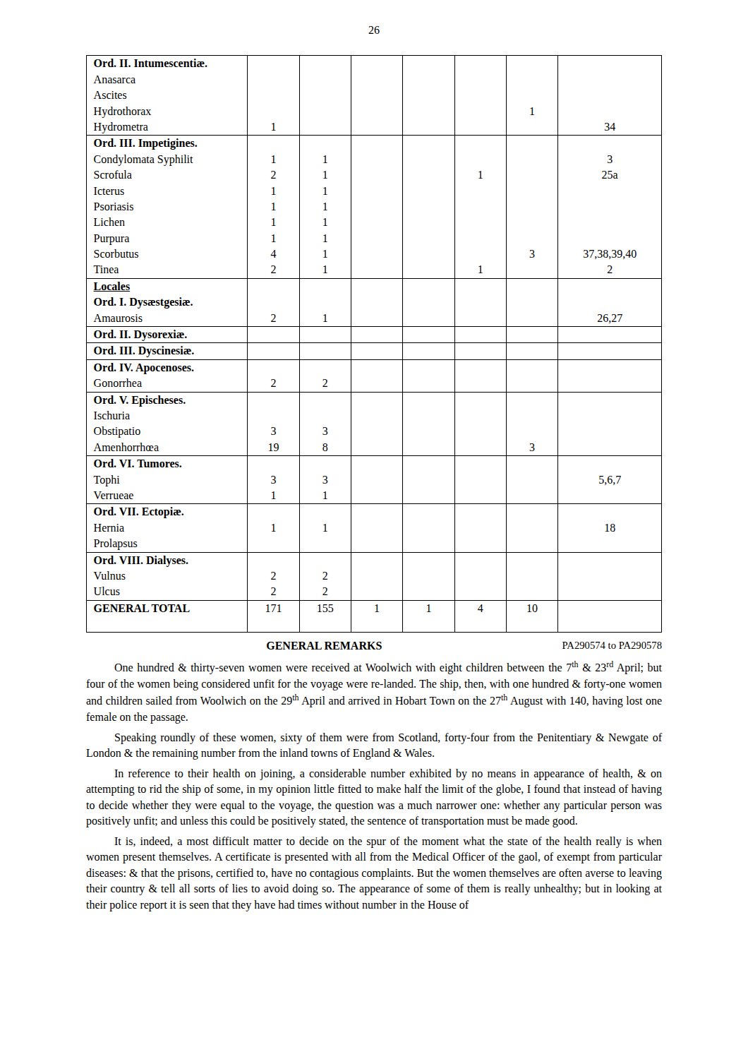26
| Ord. II. Intumescentiæ. Anasarca Ascites Hydrothorax Hydrometra | 1 | | | | | 1 | 34 |
| Ord. III. Impetigines. Condylomata Syphilit Scrofula Icterus Psoriasis Lichen Purpura Scorbutus Tinea | 1 2 1 1 1 1 4 2 | 1 1 1 1 1 1 1 1 | | | 1 1 | 3 | 3 25a 37,38,39,40 2 |
| Locales Ord. I. Dysæstgesiæ. Amaurosis | 2 | 1 | | | | | 26,27 |
| Ord. II. Dysorexiæ. | | | | | | | |
| Ord. III. Dyscinesiæ. | | | | | | | |
| Ord. IV. Apocenoses. Gonorrhea | 2 | 2 | | | | | |
| Ord. V. Epischeses. Ischuria Obstipatio Amenhorrhœa | 3 19 | 3 8 | | | | 3 | |
| Ord. VI. Tumores. Tophi Verrueae | 3 1 | 3 1 | | | | | 5,6,7 |
| Ord. VII. Ectopiæ. Hernia Prolapsus | 1 | 1 | | | | | 18 |
| Ord. VIII. Dialyses. Vulnus Ulcus | 2 2 | 2 2 | | | | | |
| GENERAL TOTAL | 171 | 155 | 1 | 1 | 4 | 10 | |
PA290574 to PA290578 GENERAL REMARKS
One hundred & thirty-seven women were received at Woolwich with eight children between the 7th & 23rd April; but four of the women being considered unfit for the voyage were re-landed. The ship, then, with one hundred & forty-one women and children sailed from Woolwich on the 29th April and arrived in Hobart Town on the 27th August with 140, having lost one female on the passage.
Speaking roundly of these women, sixty of them were from Scotland, forty-four from the Penitentiary & Newgate of London & the remaining number from the inland towns of England & Wales.
In reference to their health on joining, a considerable number exhibited by no means in appearance of health, & on attempting to rid the ship of some, in my opinion little fitted to make half the limit of the globe, I found that instead of having to decide whether they were equal to the voyage, the question was a much narrower one: whether any particular person was positively unfit; and unless this could be positively stated, the sentence of transportation must be made good.
It is, indeed, a most difficult matter to decide on the spur of the moment what the state of the health really is when women present themselves. A certificate is presented with all from the Medical Officer of the gaol, of exempt from particular diseases: & that the prisons, certified to, have no contagious complaints. But the women themselves are often averse to leaving their country & tell all sorts of lies to avoid doing so. The appearance of some of them is really unhealthy; but in looking at their police report it is seen that they have had times without number in the House of